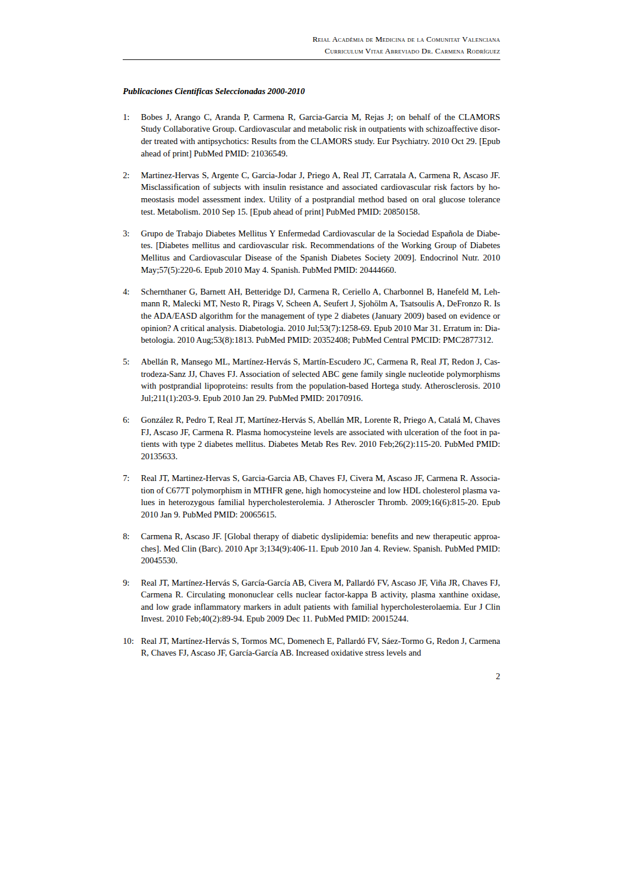Reial Acadèmia de Medicina de la Comunitat Valenciana Curriculum Vitae Abreviado Dr. Carmena Rodríguez
Publicaciones Científicas Seleccionadas 2000-2010
1: Bobes J, Arango C, Aranda P, Carmena R, Garcia-Garcia M, Rejas J; on behalf of the CLAMORS Study Collaborative Group. Cardiovascular and metabolic risk in outpatients with schizoaffective disorder treated with antipsychotics: Results from the CLAMORS study. Eur Psychiatry. 2010 Oct 29. [Epub ahead of print] PubMed PMID: 21036549.
2: Martinez-Hervas S, Argente C, Garcia-Jodar J, Priego A, Real JT, Carratala A, Carmena R, Ascaso JF. Misclassification of subjects with insulin resistance and associated cardiovascular risk factors by homeostasis model assessment index. Utility of a postprandial method based on oral glucose tolerance test. Metabolism. 2010 Sep 15. [Epub ahead of print] PubMed PMID: 20850158.
3: Grupo de Trabajo Diabetes Mellitus Y Enfermedad Cardiovascular de la Sociedad Española de Diabetes. [Diabetes mellitus and cardiovascular risk. Recommendations of the Working Group of Diabetes Mellitus and Cardiovascular Disease of the Spanish Diabetes Society 2009]. Endocrinol Nutr. 2010 May;57(5):220-6. Epub 2010 May 4. Spanish. PubMed PMID: 20444660.
4: Schernthaner G, Barnett AH, Betteridge DJ, Carmena R, Ceriello A, Charbonnel B, Hanefeld M, Lehmann R, Malecki MT, Nesto R, Pirags V, Scheen A, Seufert J, Sjohölm A, Tsatsoulis A, DeFronzo R. Is the ADA/EASD algorithm for the management of type 2 diabetes (January 2009) based on evidence or opinion? A critical analysis. Diabetologia. 2010 Jul;53(7):1258-69. Epub 2010 Mar 31. Erratum in: Diabetologia. 2010 Aug;53(8):1813. PubMed PMID: 20352408; PubMed Central PMCID: PMC2877312.
5: Abellán R, Mansego ML, Martínez-Hervás S, Martín-Escudero JC, Carmena R, Real JT, Redon J, Castrodeza-Sanz JJ, Chaves FJ. Association of selected ABC gene family single nucleotide polymorphisms with postprandial lipoproteins: results from the population-based Hortega study. Atherosclerosis. 2010 Jul;211(1):203-9. Epub 2010 Jan 29. PubMed PMID: 20170916.
6: González R, Pedro T, Real JT, Martínez-Hervás S, Abellán MR, Lorente R, Priego A, Catalá M, Chaves FJ, Ascaso JF, Carmena R. Plasma homocysteine levels are associated with ulceration of the foot in patients with type 2 diabetes mellitus. Diabetes Metab Res Rev. 2010 Feb;26(2):115-20. PubMed PMID: 20135633.
7: Real JT, Martinez-Hervas S, Garcia-Garcia AB, Chaves FJ, Civera M, Ascaso JF, Carmena R. Association of C677T polymorphism in MTHFR gene, high homocysteine and low HDL cholesterol plasma values in heterozygous familial hypercholesterolemia. J Atheroscler Thromb. 2009;16(6):815-20. Epub 2010 Jan 9. PubMed PMID: 20065615.
8: Carmena R, Ascaso JF. [Global therapy of diabetic dyslipidemia: benefits and new therapeutic approaches]. Med Clin (Barc). 2010 Apr 3;134(9):406-11. Epub 2010 Jan 4. Review. Spanish. PubMed PMID: 20045530.
9: Real JT, Martínez-Hervás S, García-García AB, Civera M, Pallardó FV, Ascaso JF, Viña JR, Chaves FJ, Carmena R. Circulating mononuclear cells nuclear factor-kappa B activity, plasma xanthine oxidase, and low grade inflammatory markers in adult patients with familial hypercholesterolaemia. Eur J Clin Invest. 2010 Feb;40(2):89-94. Epub 2009 Dec 11. PubMed PMID: 20015244.
10: Real JT, Martínez-Hervás S, Tormos MC, Domenech E, Pallardó FV, Sáez-Tormo G, Redon J, Carmena R, Chaves FJ, Ascaso JF, García-García AB. Increased oxidative stress levels and
2